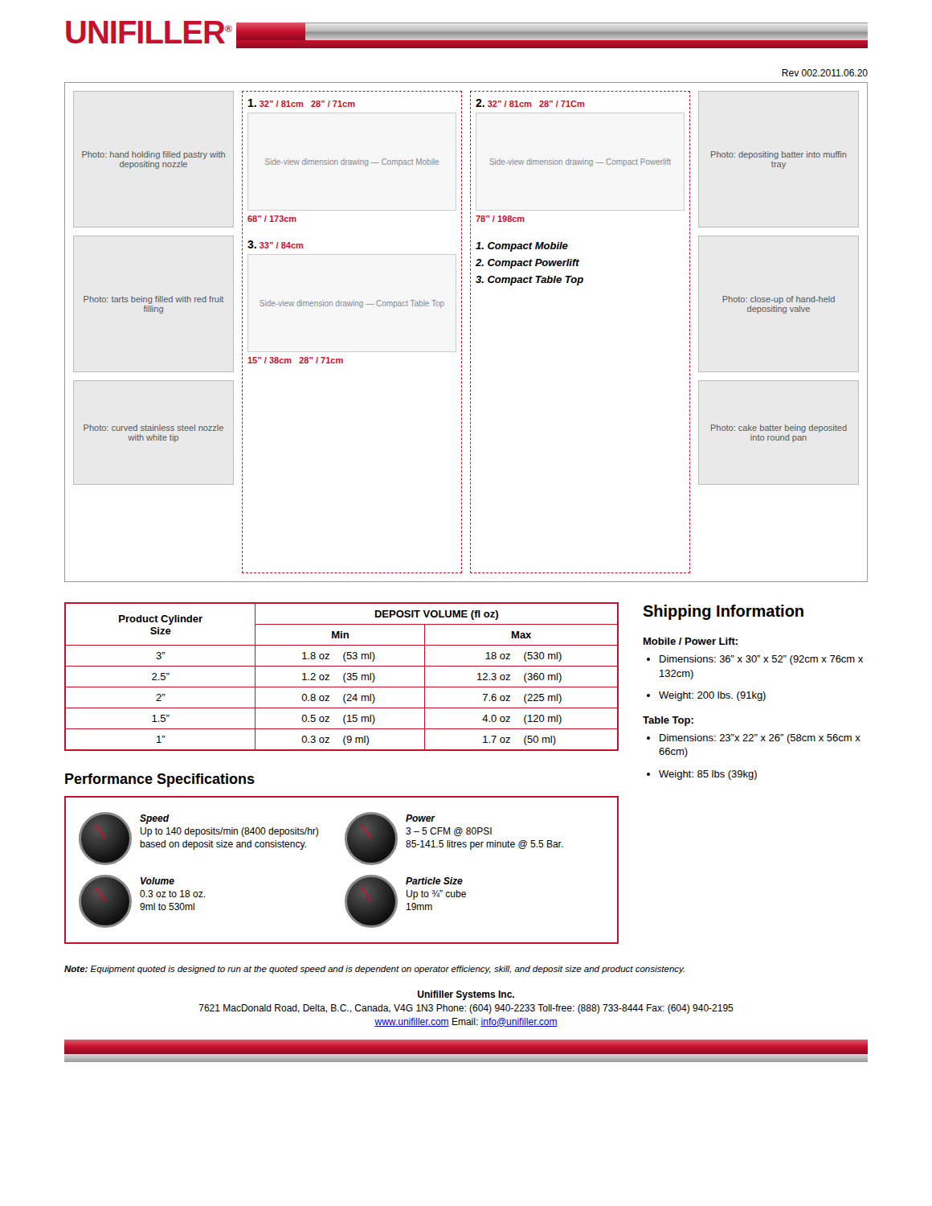UNIFILLER®
Rev 002.2011.06.20
Photo: hand holding filled pastry with depositing nozzle
Photo: tarts being filled with red fruit filling
Photo: curved stainless steel nozzle with white tip
1. 32” / 81cm 28” / 71cm
Side-view dimension drawing — Compact Mobile
68” / 173cm
3. 33” / 84cm
Side-view dimension drawing — Compact Table Top
15” / 38cm 28” / 71cm
2. 32” / 81cm 28” / 71Cm
Side-view dimension drawing — Compact Powerlift
78” / 198cm
1. Compact Mobile
2. Compact Powerlift
3. Compact Table Top
Photo: depositing batter into muffin tray
Photo: close-up of hand-held depositing valve
Photo: cake batter being deposited into round pan
| Product Cylinder Size | DEPOSIT VOLUME (fl oz) |
| --- | --- |
| Min | Max |
| 3” | 1.8 oz | (53 ml) | 18 oz | (530 ml) |
| 2.5” | 1.2 oz | (35 ml) | 12.3 oz | (360 ml) |
| 2” | 0.8 oz | (24 ml) | 7.6 oz | (225 ml) |
| 1.5” | 0.5 oz | (15 ml) | 4.0 oz | (120 ml) |
| 1” | 0.3 oz | (9 ml) | 1.7 oz | (50 ml) |
Performance Specifications
Speed
Up to 140 deposits/min (8400 deposits/hr) based on deposit size and consistency.
Power
3 – 5 CFM @ 80PSI
85-141.5 litres per minute @ 5.5 Bar.
Volume
0.3 oz to 18 oz.
9ml to 530ml
Particle Size
Up to ¾” cube
19mm
Shipping Information
Mobile / Power Lift:
Dimensions: 36” x 30” x 52” (92cm x 76cm x 132cm)
Weight: 200 lbs. (91kg)
Table Top:
Dimensions: 23”x 22” x 26” (58cm x 56cm x 66cm)
Weight: 85 lbs (39kg)
Note: Equipment quoted is designed to run at the quoted speed and is dependent on operator efficiency, skill, and deposit size and product consistency.
Unifiller Systems Inc.
7621 MacDonald Road, Delta, B.C., Canada, V4G 1N3 Phone: (604) 940-2233 Toll-free: (888) 733-8444 Fax: (604) 940-2195
www.unifiller.com Email: info@unifiller.com